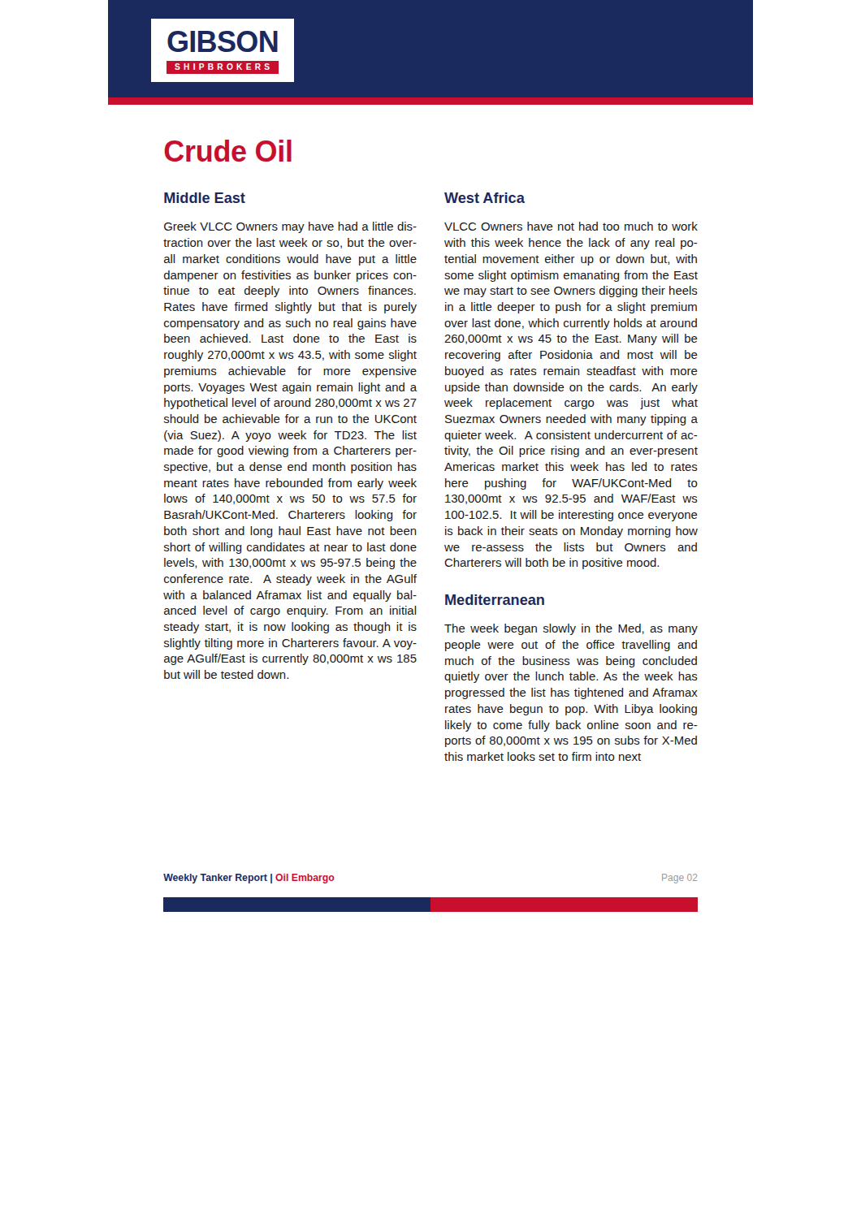GIBSON SHIPBROKERS
Crude Oil
Middle East
Greek VLCC Owners may have had a little distraction over the last week or so, but the overall market conditions would have put a little dampener on festivities as bunker prices continue to eat deeply into Owners finances. Rates have firmed slightly but that is purely compensatory and as such no real gains have been achieved. Last done to the East is roughly 270,000mt x ws 43.5, with some slight premiums achievable for more expensive ports. Voyages West again remain light and a hypothetical level of around 280,000mt x ws 27 should be achievable for a run to the UKCont (via Suez). A yoyo week for TD23. The list made for good viewing from a Charterers perspective, but a dense end month position has meant rates have rebounded from early week lows of 140,000mt x ws 50 to ws 57.5 for Basrah/UKCont-Med. Charterers looking for both short and long haul East have not been short of willing candidates at near to last done levels, with 130,000mt x ws 95-97.5 being the conference rate. A steady week in the AGulf with a balanced Aframax list and equally balanced level of cargo enquiry. From an initial steady start, it is now looking as though it is slightly tilting more in Charterers favour. A voyage AGulf/East is currently 80,000mt x ws 185 but will be tested down.
West Africa
VLCC Owners have not had too much to work with this week hence the lack of any real potential movement either up or down but, with some slight optimism emanating from the East we may start to see Owners digging their heels in a little deeper to push for a slight premium over last done, which currently holds at around 260,000mt x ws 45 to the East. Many will be recovering after Posidonia and most will be buoyed as rates remain steadfast with more upside than downside on the cards. An early week replacement cargo was just what Suezmax Owners needed with many tipping a quieter week. A consistent undercurrent of activity, the Oil price rising and an ever-present Americas market this week has led to rates here pushing for WAF/UKCont-Med to 130,000mt x ws 92.5-95 and WAF/East ws 100-102.5. It will be interesting once everyone is back in their seats on Monday morning how we re-assess the lists but Owners and Charterers will both be in positive mood.
Mediterranean
The week began slowly in the Med, as many people were out of the office travelling and much of the business was being concluded quietly over the lunch table. As the week has progressed the list has tightened and Aframax rates have begun to pop. With Libya looking likely to come fully back online soon and reports of 80,000mt x ws 195 on subs for X-Med this market looks set to firm into next
Weekly Tanker Report | Oil Embargo
Page 02